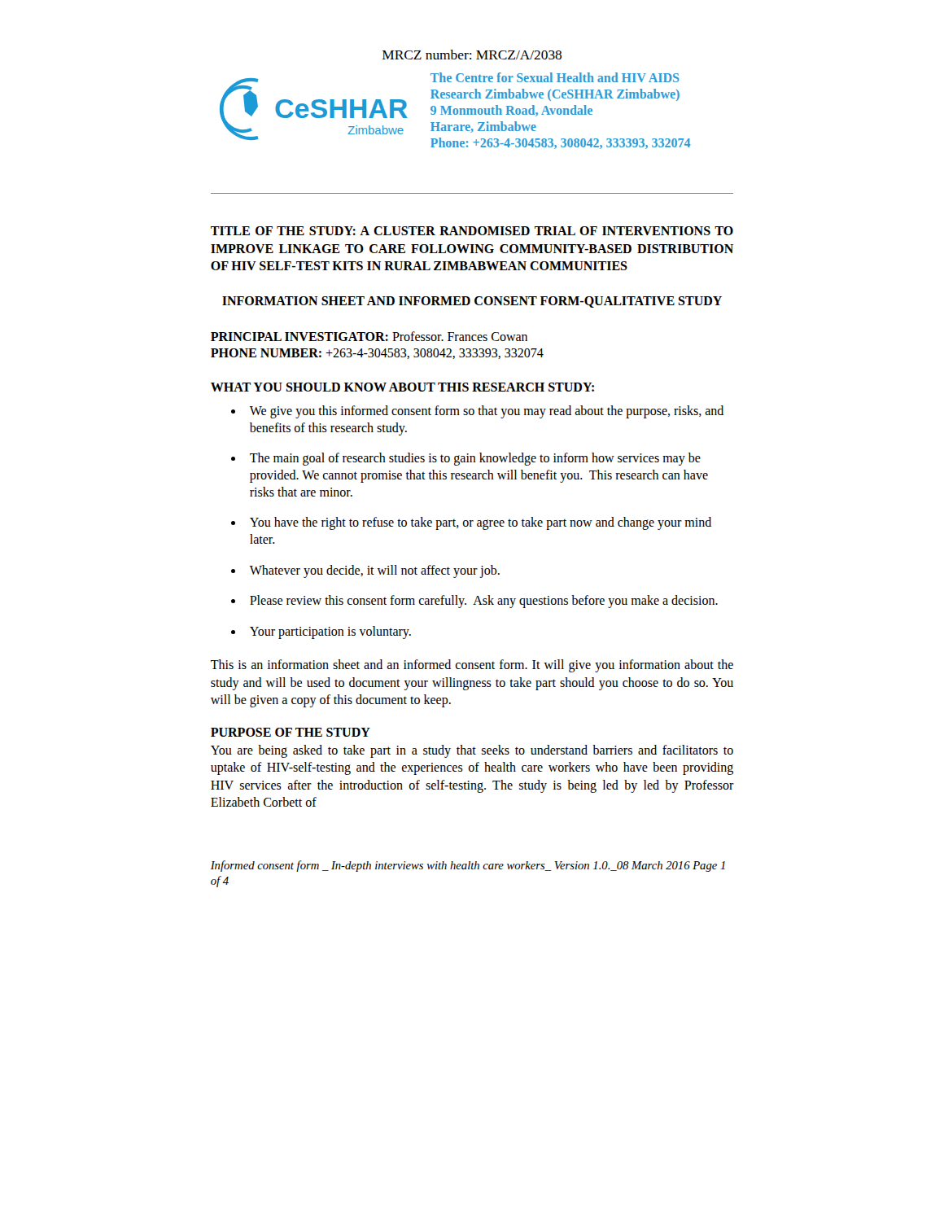MRCZ number: MRCZ/A/2038
CeSHHAR Zimbabwe
The Centre for Sexual Health and HIV AIDS Research Zimbabwe (CeSHHAR Zimbabwe)
9 Monmouth Road, Avondale
Harare, Zimbabwe
Phone: +263-4-304583, 308042, 333393, 332074
TITLE OF THE STUDY: A CLUSTER RANDOMISED TRIAL OF INTERVENTIONS TO IMPROVE LINKAGE TO CARE FOLLOWING COMMUNITY-BASED DISTRIBUTION OF HIV SELF-TEST KITS IN RURAL ZIMBABWEAN COMMUNITIES
INFORMATION SHEET AND INFORMED CONSENT FORM-QUALITATIVE STUDY
PRINCIPAL INVESTIGATOR: Professor. Frances Cowan
PHONE NUMBER: +263-4-304583, 308042, 333393, 332074
WHAT YOU SHOULD KNOW ABOUT THIS RESEARCH STUDY:
We give you this informed consent form so that you may read about the purpose, risks, and benefits of this research study.
The main goal of research studies is to gain knowledge to inform how services may be provided. We cannot promise that this research will benefit you. This research can have risks that are minor.
You have the right to refuse to take part, or agree to take part now and change your mind later.
Whatever you decide, it will not affect your job.
Please review this consent form carefully. Ask any questions before you make a decision.
Your participation is voluntary.
This is an information sheet and an informed consent form. It will give you information about the study and will be used to document your willingness to take part should you choose to do so. You will be given a copy of this document to keep.
PURPOSE OF THE STUDY
You are being asked to take part in a study that seeks to understand barriers and facilitators to uptake of HIV-self-testing and the experiences of health care workers who have been providing HIV services after the introduction of self-testing. The study is being led by led by Professor Elizabeth Corbett of
Informed consent form _ In-depth interviews with health care workers_ Version 1.0._08 March 2016 Page 1 of 4